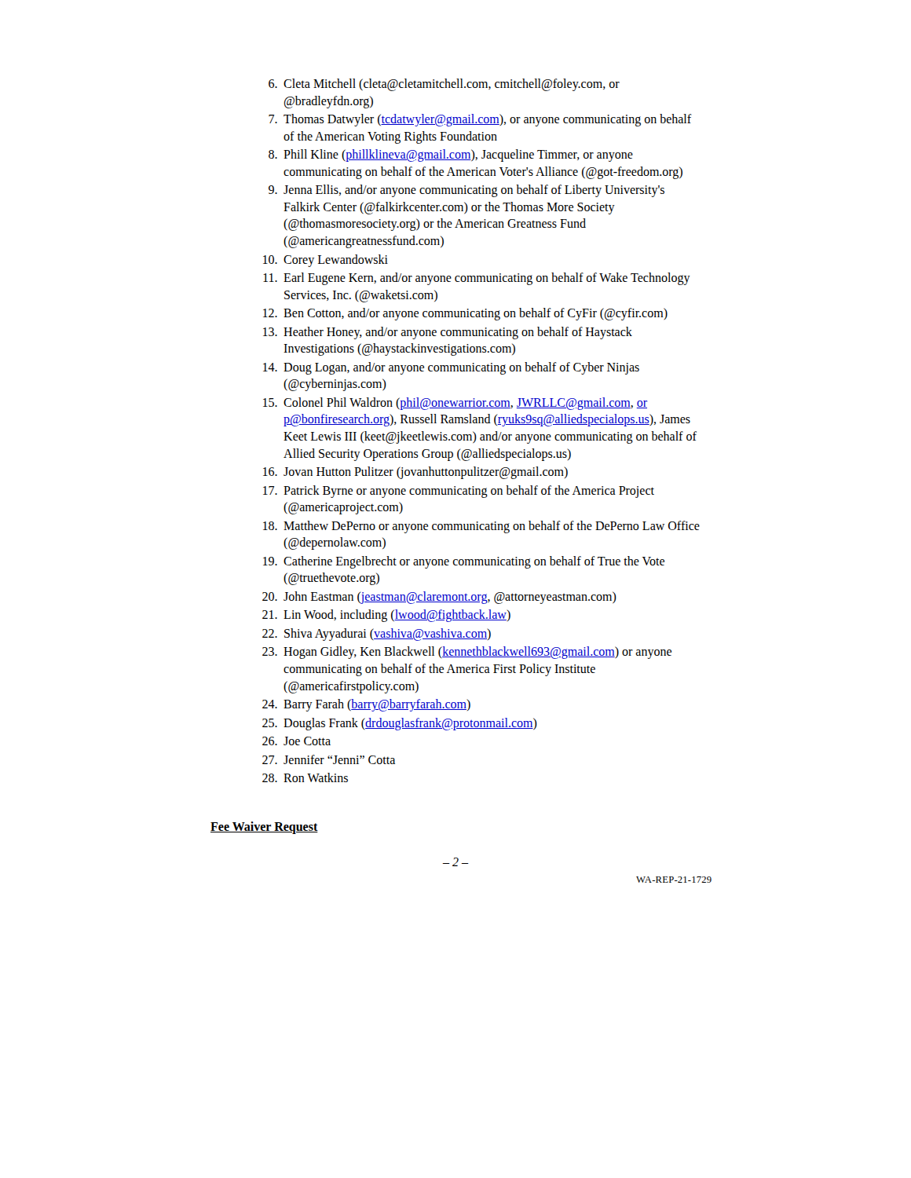6. Cleta Mitchell (cleta@cletamitchell.com, cmitchell@foley.com, or @bradleyfdn.org)
7. Thomas Datwyler (tcdatwyler@gmail.com), or anyone communicating on behalf of the American Voting Rights Foundation
8. Phill Kline (phillklineva@gmail.com), Jacqueline Timmer, or anyone communicating on behalf of the American Voter's Alliance (@got-freedom.org)
9. Jenna Ellis, and/or anyone communicating on behalf of Liberty University's Falkirk Center (@falkirkcenter.com) or the Thomas More Society (@thomasmoresociety.org) or the American Greatness Fund (@americangreatnessfund.com)
10. Corey Lewandowski
11. Earl Eugene Kern, and/or anyone communicating on behalf of Wake Technology Services, Inc. (@waketsi.com)
12. Ben Cotton, and/or anyone communicating on behalf of CyFir (@cyfir.com)
13. Heather Honey, and/or anyone communicating on behalf of Haystack Investigations (@haystackinvestigations.com)
14. Doug Logan, and/or anyone communicating on behalf of Cyber Ninjas (@cyberninjas.com)
15. Colonel Phil Waldron (phil@onewarrior.com, JWRLLC@gmail.com, or p@bonfiresearch.org), Russell Ramsland (ryuks9sq@alliedspecialops.us), James Keet Lewis III (keet@jkeetlewis.com) and/or anyone communicating on behalf of Allied Security Operations Group (@alliedspecialops.us)
16. Jovan Hutton Pulitzer (jovanhuttonpulitzer@gmail.com)
17. Patrick Byrne or anyone communicating on behalf of the America Project (@americaproject.com)
18. Matthew DePerno or anyone communicating on behalf of the DePerno Law Office (@depernolaw.com)
19. Catherine Engelbrecht or anyone communicating on behalf of True the Vote (@truethevote.org)
20. John Eastman (jeastman@claremont.org, @attorneyeastman.com)
21. Lin Wood, including (lwood@fightback.law)
22. Shiva Ayyadurai (vashiva@vashiva.com)
23. Hogan Gidley, Ken Blackwell (kennethblackwell693@gmail.com) or anyone communicating on behalf of the America First Policy Institute (@americafirstpolicy.com)
24. Barry Farah (barry@barryfarah.com)
25. Douglas Frank (drdouglasfrank@protonmail.com)
26. Joe Cotta
27. Jennifer “Jenni” Cotta
28. Ron Watkins
Fee Waiver Request
– 2 – WA-REP-21-1729